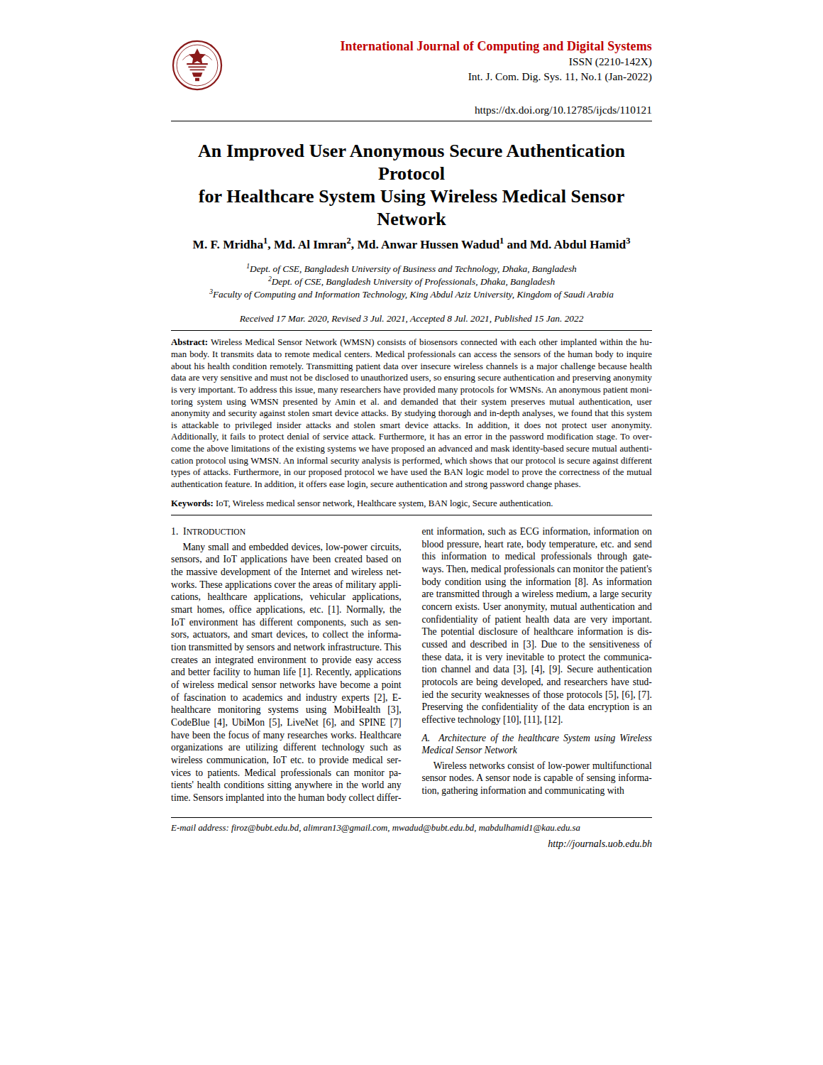International Journal of Computing and Digital Systems
ISSN (2210-142X)
Int. J. Com. Dig. Sys. 11, No.1 (Jan-2022)
https://dx.doi.org/10.12785/ijcds/110121
An Improved User Anonymous Secure Authentication Protocol
for Healthcare System Using Wireless Medical Sensor Network
M. F. Mridha1, Md. Al Imran2, Md. Anwar Hussen Wadud1 and Md. Abdul Hamid3
1Dept. of CSE, Bangladesh University of Business and Technology, Dhaka, Bangladesh
2Dept. of CSE, Bangladesh University of Professionals, Dhaka, Bangladesh
3Faculty of Computing and Information Technology, King Abdul Aziz University, Kingdom of Saudi Arabia
Received 17 Mar. 2020, Revised 3 Jul. 2021, Accepted 8 Jul. 2021, Published 15 Jan. 2022
Abstract: Wireless Medical Sensor Network (WMSN) consists of biosensors connected with each other implanted within the human body. It transmits data to remote medical centers. Medical professionals can access the sensors of the human body to inquire about his health condition remotely. Transmitting patient data over insecure wireless channels is a major challenge because health data are very sensitive and must not be disclosed to unauthorized users, so ensuring secure authentication and preserving anonymity is very important. To address this issue, many researchers have provided many protocols for WMSNs. An anonymous patient monitoring system using WMSN presented by Amin et al. and demanded that their system preserves mutual authentication, user anonymity and security against stolen smart device attacks. By studying thorough and in-depth analyses, we found that this system is attackable to privileged insider attacks and stolen smart device attacks. In addition, it does not protect user anonymity. Additionally, it fails to protect denial of service attack. Furthermore, it has an error in the password modification stage. To overcome the above limitations of the existing systems we have proposed an advanced and mask identity-based secure mutual authentication protocol using WMSN. An informal security analysis is performed, which shows that our protocol is secure against different types of attacks. Furthermore, in our proposed protocol we have used the BAN logic model to prove the correctness of the mutual authentication feature. In addition, it offers ease login, secure authentication and strong password change phases.
Keywords: IoT, Wireless medical sensor network, Healthcare system, BAN logic, Secure authentication.
1. INTRODUCTION
Many small and embedded devices, low-power circuits, sensors, and IoT applications have been created based on the massive development of the Internet and wireless networks. These applications cover the areas of military applications, healthcare applications, vehicular applications, smart homes, office applications, etc. [1]. Normally, the IoT environment has different components, such as sensors, actuators, and smart devices, to collect the information transmitted by sensors and network infrastructure. This creates an integrated environment to provide easy access and better facility to human life [1]. Recently, applications of wireless medical sensor networks have become a point of fascination to academics and industry experts [2], E-healthcare monitoring systems using MobiHealth [3], CodeBlue [4], UbiMon [5], LiveNet [6], and SPINE [7] have been the focus of many researches works. Healthcare organizations are utilizing different technology such as wireless communication, IoT etc. to provide medical services to patients. Medical professionals can monitor patients' health conditions sitting anywhere in the world any time. Sensors implanted into the human body collect different information, such as ECG information, information on blood pressure, heart rate, body temperature, etc. and send this information to medical professionals through gateways. Then, medical professionals can monitor the patient's body condition using the information [8]. As information are transmitted through a wireless medium, a large security concern exists. User anonymity, mutual authentication and confidentiality of patient health data are very important. The potential disclosure of healthcare information is discussed and described in [3]. Due to the sensitiveness of these data, it is very inevitable to protect the communication channel and data [3], [4], [9]. Secure authentication protocols are being developed, and researchers have studied the security weaknesses of those protocols [5], [6], [7]. Preserving the confidentiality of the data encryption is an effective technology [10], [11], [12].
A. Architecture of the healthcare System using Wireless Medical Sensor Network
Wireless networks consist of low-power multifunctional sensor nodes. A sensor node is capable of sensing information, gathering information and communicating with
E-mail address: firoz@bubt.edu.bd, alimran13@gmail.com, mwadud@bubt.edu.bd, mabdulhamid1@kau.edu.sa
http://journals.uob.edu.bh